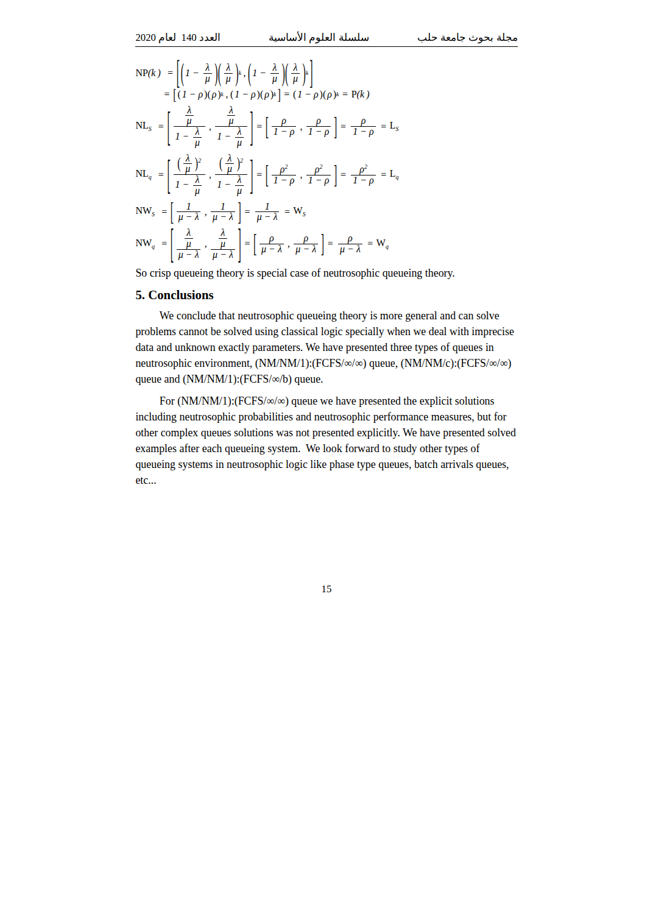مجلة بحوث جامعة حلب سلسلة العلوم الأساسية العدد 140 لعام 2020
NP(k ) = [ ( 1 − λμ ) ( λμ ) k , ( 1 − λμ ) ( λμ ) k ]
= [ (1 − ρ) (ρ)k , (1 − ρ) (ρ)k ] = (1 − ρ) (ρ)k = P(k )
NLS = [ λμ 1 − λμ , λμ 1 − λμ ] = [ ρ 1 − ρ , ρ 1 − ρ ] = ρ 1 − ρ = LS
NLq = [ (λμ)2 1 − λμ , (λμ)2 1 − λμ ] = [ ρ21 − ρ , ρ21 − ρ ] = ρ21 − ρ = Lq
NWS = [ 1 μ − λ , 1 μ − λ ] = 1 μ − λ = WS
NWq = [ λμ μ − λ , λμ μ − λ ] = [ ρμ − λ , ρμ − λ ] = ρμ − λ = Wq
So crisp queueing theory is special case of neutrosophic queueing theory.
5. Conclusions
We conclude that neutrosophic queueing theory is more general and can solve problems cannot be solved using classical logic specially when we deal with imprecise data and unknown exactly parameters. We have presented three types of queues in neutrosophic environment, (NM/NM/1):(FCFS/∞/∞) queue, (NM/NM/c):(FCFS/∞/∞) queue and (NM/NM/1):(FCFS/∞/b) queue.
For (NM/NM/1):(FCFS/∞/∞) queue we have presented the explicit solutions including neutrosophic probabilities and neutrosophic performance measures, but for other complex queues solutions was not presented explicitly. We have presented solved examples after each queueing system. We look forward to study other types of queueing systems in neutrosophic logic like phase type queues, batch arrivals queues, etc...
15